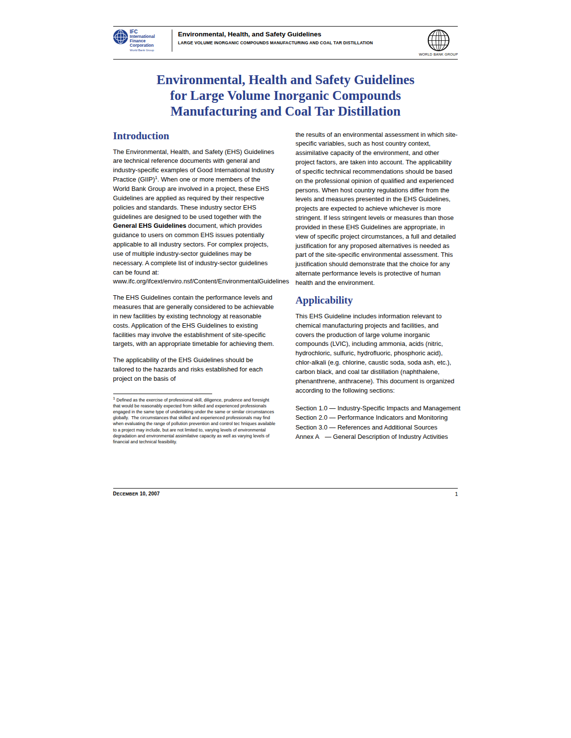IFC International
Finance
Corporation World Bank Group
Environmental, Health, and Safety Guidelines
LARGE VOLUME INORGANIC COMPOUNDS MANUFACTURING AND COAL TAR DISTILLATION
WORLD BANK GROUP
Environmental, Health and Safety Guidelines
for Large Volume Inorganic Compounds
Manufacturing and Coal Tar Distillation
Introduction
The Environmental, Health, and Safety (EHS) Guidelines are technical reference documents with general and industry-specific examples of Good International Industry Practice (GIIP)1. When one or more members of the World Bank Group are involved in a project, these EHS Guidelines are applied as required by their respective policies and standards. These industry sector EHS guidelines are designed to be used together with the General EHS Guidelines document, which provides guidance to users on common EHS issues potentially applicable to all industry sectors. For complex projects, use of multiple industry-sector guidelines may be necessary. A complete list of industry-sector guidelines can be found at: www.ifc.org/ifcext/enviro.nsf/Content/EnvironmentalGuidelines
The EHS Guidelines contain the performance levels and measures that are generally considered to be achievable in new facilities by existing technology at reasonable costs. Application of the EHS Guidelines to existing facilities may involve the establishment of site-specific targets, with an appropriate timetable for achieving them.
The applicability of the EHS Guidelines should be tailored to the hazards and risks established for each project on the basis of
1 Defined as the exercise of professional skill, diligence, prudence and foresight that would be reasonably expected from skilled and experienced professionals engaged in the same type of undertaking under the same or similar circumstances globally. The circumstances that skilled and experienced professionals may find when evaluating the range of pollution prevention and control tec hniques available to a project may include, but are not limited to, varying levels of environmental degradation and environmental assimilative capacity as well as varying levels of financial and technical feasibility.
the results of an environmental assessment in which site-specific variables, such as host country context, assimilative capacity of the environment, and other project factors, are taken into account. The applicability of specific technical recommendations should be based on the professional opinion of qualified and experienced persons. When host country regulations differ from the levels and measures presented in the EHS Guidelines, projects are expected to achieve whichever is more stringent. If less stringent levels or measures than those provided in these EHS Guidelines are appropriate, in view of specific project circumstances, a full and detailed justification for any proposed alternatives is needed as part of the site-specific environmental assessment. This justification should demonstrate that the choice for any alternate performance levels is protective of human health and the environment.
Applicability
This EHS Guideline includes information relevant to chemical manufacturing projects and facilities, and covers the production of large volume inorganic compounds (LVIC), including ammonia, acids (nitric, hydrochloric, sulfuric, hydrofluoric, phosphoric acid), chlor-alkali (e.g. chlorine, caustic soda, soda ash, etc.), carbon black, and coal tar distillation (naphthalene, phenanthrene, anthracene). This document is organized according to the following sections:
Section 1.0 — Industry-Specific Impacts and Management
Section 2.0 — Performance Indicators and Monitoring
Section 3.0 — References and Additional Sources
Annex A— General Description of Industry Activities
DECEMBER 10, 2007
1